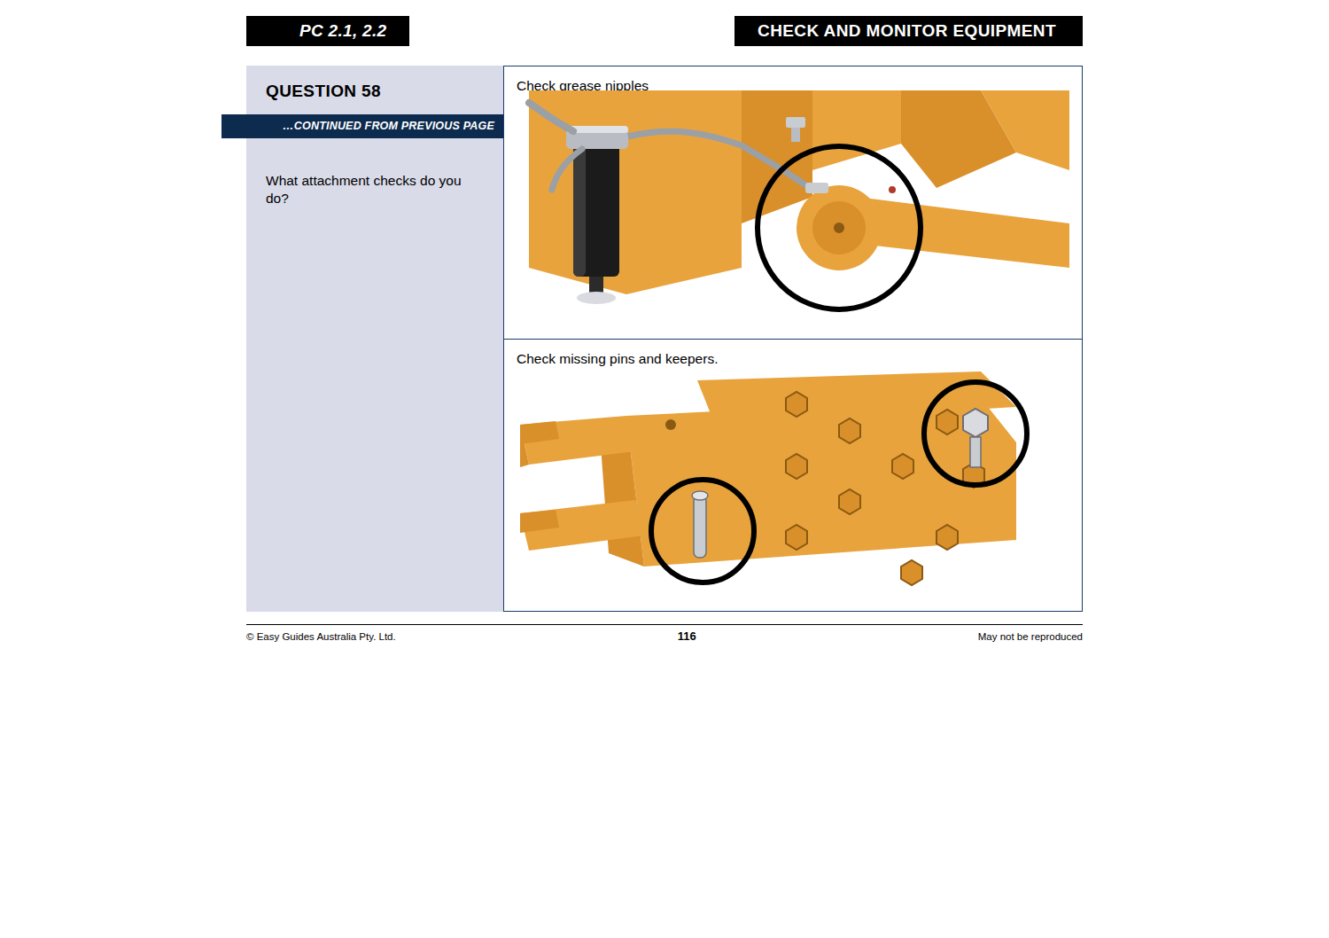PC 2.1, 2.2
CHECK AND MONITOR EQUIPMENT
QUESTION 58
…CONTINUED FROM PREVIOUS PAGE
What attachment checks do you do?
Check grease nipples
Check missing pins and keepers.
© Easy Guides Australia Pty. Ltd.
116
May not be reproduced